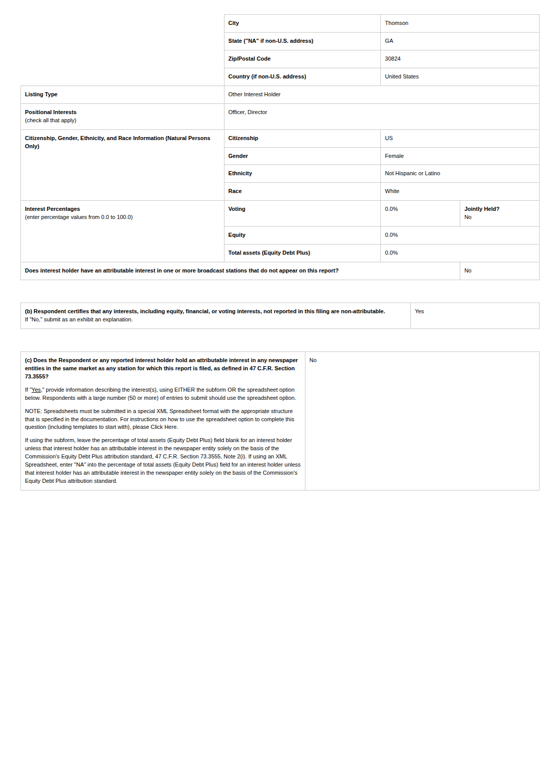| | City | Thomson |
| | State ("NA" if non-U.S. address) | GA |
| | Zip/Postal Code | 30824 |
| | Country (if non-U.S. address) | United States |
| Listing Type | Other Interest Holder |
| Positional Interests (check all that apply) | Officer, Director |
| Citizenship, Gender, Ethnicity, and Race Information (Natural Persons Only) | Citizenship | US |
| Gender | Female |
| Ethnicity | Not Hispanic or Latino |
| Race | White |
| Interest Percentages (enter percentage values from 0.0 to 100.0) | Voting | 0.0% | Jointly Held? No |
| Equity | 0.0% |
| Total assets (Equity Debt Plus) | 0.0% |
| Does interest holder have an attributable interest in one or more broadcast stations that do not appear on this report? | No |
| (b) Respondent certifies that any interests, including equity, financial, or voting interests, not reported in this filing are non-attributable. If "No," submit as an exhibit an explanation. | Yes |
| (c) Does the Respondent or any reported interest holder hold an attributable interest in any newspaper entities in the same market as any station for which this report is filed, as defined in 47 C.F.R. Section 73.3555? If " Yes ," provide information describing the interest(s), using EITHER the subform OR the spreadsheet option below. Respondents with a large number (50 or more) of entries to submit should use the spreadsheet option. NOTE: Spreadsheets must be submitted in a special XML Spreadsheet format with the appropriate structure that is specified in the documentation. For instructions on how to use the spreadsheet option to complete this question (including templates to start with), please Click Here. If using the subform, leave the percentage of total assets (Equity Debt Plus) field blank for an interest holder unless that interest holder has an attributable interest in the newspaper entity solely on the basis of the Commission's Equity Debt Plus attribution standard, 47 C.F.R. Section 73.3555, Note 2(i). If using an XML Spreadsheet, enter "NA" into the percentage of total assets (Equity Debt Plus) field for an interest holder unless that interest holder has an attributable interest in the newspaper entity solely on the basis of the Commission's Equity Debt Plus attribution standard. | No |